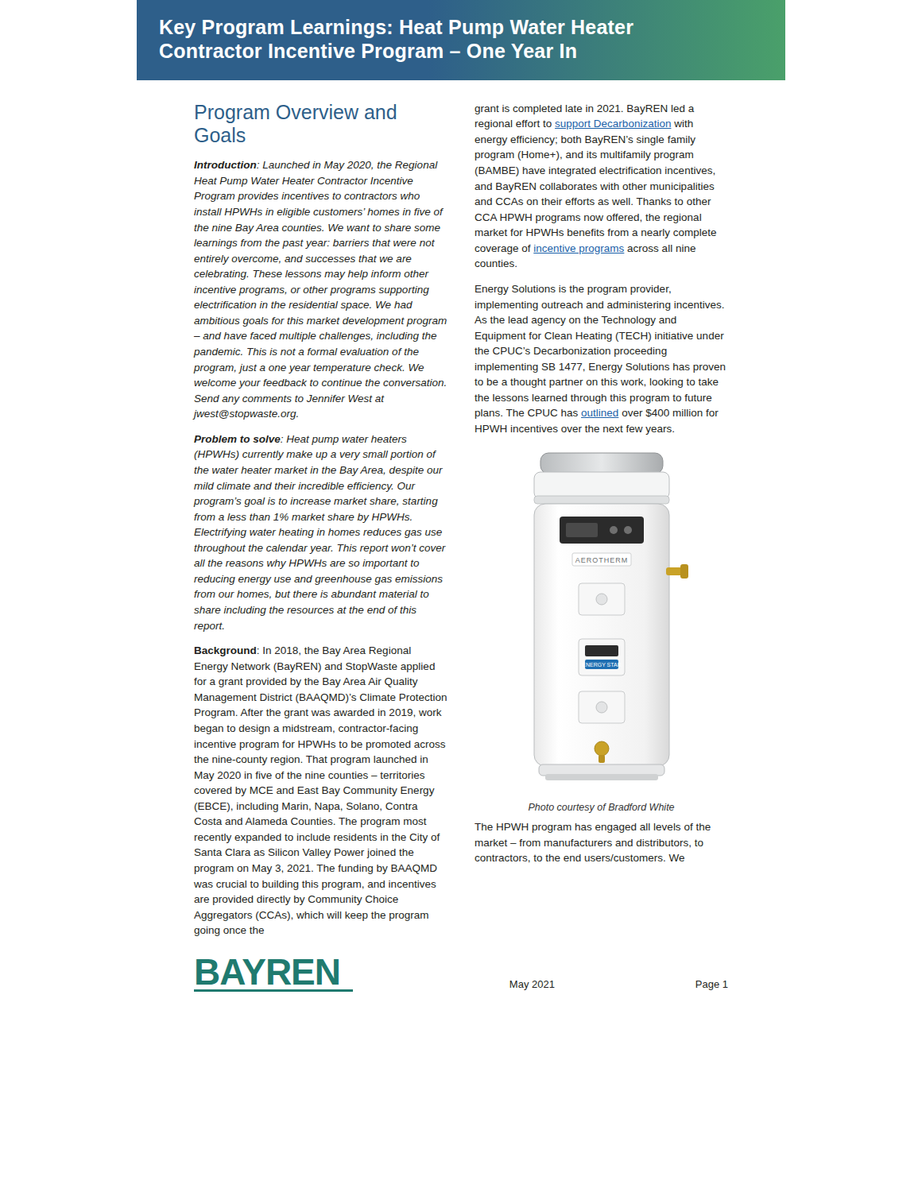Key Program Learnings: Heat Pump Water Heater
Contractor Incentive Program – One Year In
Program Overview and Goals
Introduction: Launched in May 2020, the Regional Heat Pump Water Heater Contractor Incentive Program provides incentives to contractors who install HPWHs in eligible customers’ homes in five of the nine Bay Area counties. We want to share some learnings from the past year: barriers that were not entirely overcome, and successes that we are celebrating. These lessons may help inform other incentive programs, or other programs supporting electrification in the residential space. We had ambitious goals for this market development program – and have faced multiple challenges, including the pandemic. This is not a formal evaluation of the program, just a one year temperature check. We welcome your feedback to continue the conversation. Send any comments to Jennifer West at jwest@stopwaste.org.
Problem to solve: Heat pump water heaters (HPWHs) currently make up a very small portion of the water heater market in the Bay Area, despite our mild climate and their incredible efficiency. Our program’s goal is to increase market share, starting from a less than 1% market share by HPWHs. Electrifying water heating in homes reduces gas use throughout the calendar year. This report won’t cover all the reasons why HPWHs are so important to reducing energy use and greenhouse gas emissions from our homes, but there is abundant material to share including the resources at the end of this report.
Background: In 2018, the Bay Area Regional Energy Network (BayREN) and StopWaste applied for a grant provided by the Bay Area Air Quality Management District (BAAQMD)’s Climate Protection Program. After the grant was awarded in 2019, work began to design a midstream, contractor-facing incentive program for HPWHs to be promoted across the nine-county region. That program launched in May 2020 in five of the nine counties – territories covered by MCE and East Bay Community Energy (EBCE), including Marin, Napa, Solano, Contra Costa and Alameda Counties. The program most recently expanded to include residents in the City of Santa Clara as Silicon Valley Power joined the program on May 3, 2021. The funding by BAAQMD was crucial to building this program, and incentives are provided directly by Community Choice Aggregators (CCAs), which will keep the program going once the
grant is completed late in 2021. BayREN led a regional effort to support Decarbonization with energy efficiency; both BayREN’s single family program (Home+), and its multifamily program (BAMBE) have integrated electrification incentives, and BayREN collaborates with other municipalities and CCAs on their efforts as well. Thanks to other CCA HPWH programs now offered, the regional market for HPWHs benefits from a nearly complete coverage of incentive programs across all nine counties.
Energy Solutions is the program provider, implementing outreach and administering incentives. As the lead agency on the Technology and Equipment for Clean Heating (TECH) initiative under the CPUC’s Decarbonization proceeding implementing SB 1477, Energy Solutions has proven to be a thought partner on this work, looking to take the lessons learned through this program to future plans. The CPUC has outlined over $400 million for HPWH incentives over the next few years.
AEROTHERM ENERGY STAR
Photo courtesy of Bradford White
The HPWH program has engaged all levels of the market – from manufacturers and distributors, to contractors, to the end users/customers. We
BAYREN
May 2021 Page 1